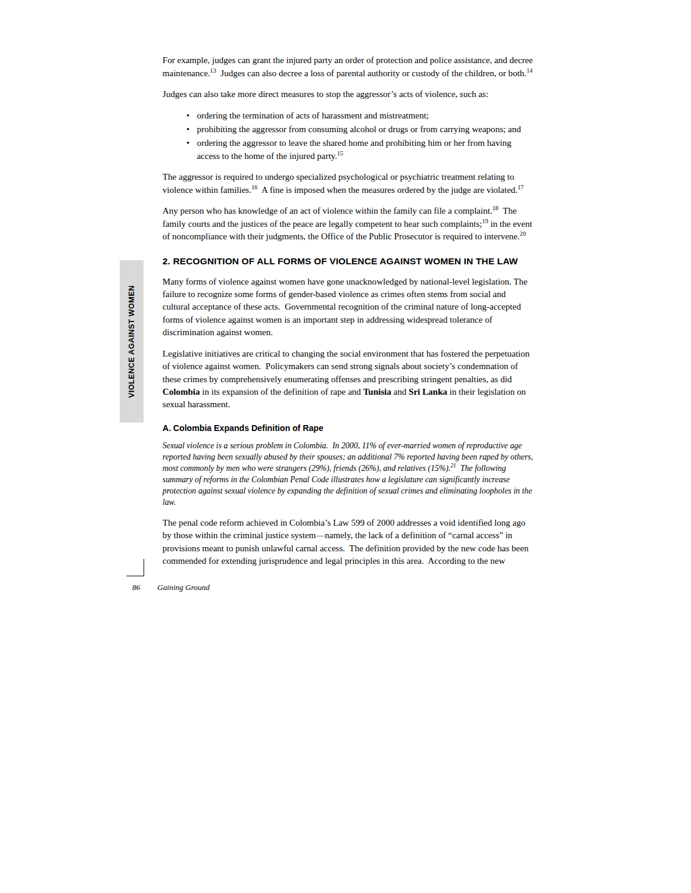VIOLENCE AGAINST WOMEN
For example, judges can grant the injured party an order of protection and police assistance, and decree maintenance.13 Judges can also decree a loss of parental authority or custody of the children, or both.14
Judges can also take more direct measures to stop the aggressor’s acts of violence, such as:
ordering the termination of acts of harassment and mistreatment;
prohibiting the aggressor from consuming alcohol or drugs or from carrying weapons; and
ordering the aggressor to leave the shared home and prohibiting him or her from having access to the home of the injured party.15
The aggressor is required to undergo specialized psychological or psychiatric treatment relating to violence within families.16 A fine is imposed when the measures ordered by the judge are violated.17
Any person who has knowledge of an act of violence within the family can file a complaint.18 The family courts and the justices of the peace are legally competent to hear such complaints;19 in the event of noncompliance with their judgments, the Office of the Public Prosecutor is required to intervene.20
2. RECOGNITION OF ALL FORMS OF VIOLENCE AGAINST WOMEN IN THE LAW
Many forms of violence against women have gone unacknowledged by national-level legislation. The failure to recognize some forms of gender-based violence as crimes often stems from social and cultural acceptance of these acts. Governmental recognition of the criminal nature of long-accepted forms of violence against women is an important step in addressing widespread tolerance of discrimination against women.
Legislative initiatives are critical to changing the social environment that has fostered the perpetuation of violence against women. Policymakers can send strong signals about society’s condemnation of these crimes by comprehensively enumerating offenses and prescribing stringent penalties, as did Colombia in its expansion of the definition of rape and Tunisia and Sri Lanka in their legislation on sexual harassment.
A. Colombia Expands Definition of Rape
Sexual violence is a serious problem in Colombia. In 2000, 11% of ever-married women of reproductive age reported having been sexually abused by their spouses; an additional 7% reported having been raped by others, most commonly by men who were strangers (29%), friends (26%), and relatives (15%).21 The following summary of reforms in the Colombian Penal Code illustrates how a legislature can significantly increase protection against sexual violence by expanding the definition of sexual crimes and eliminating loopholes in the law.
The penal code reform achieved in Colombia’s Law 599 of 2000 addresses a void identified long ago by those within the criminal justice system—namely, the lack of a definition of “carnal access” in provisions meant to punish unlawful carnal access. The definition provided by the new code has been commended for extending jurisprudence and legal principles in this area. According to the new
86 Gaining Ground